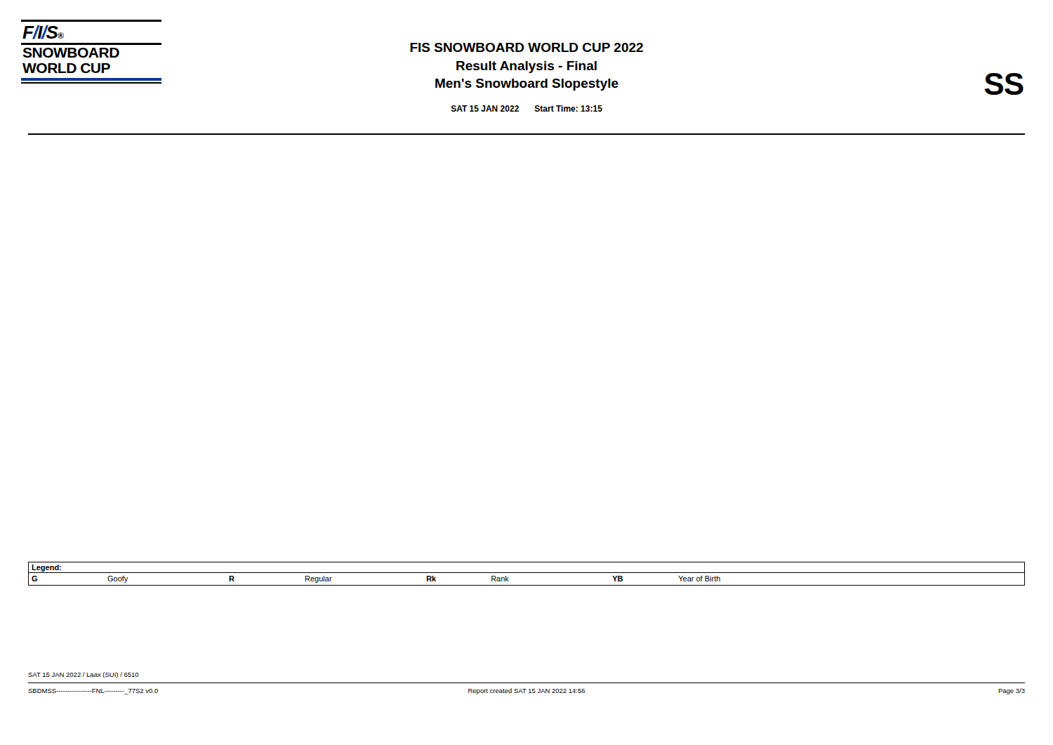F/I/S®
SNOWBOARD
WORLD CUP
FIS SNOWBOARD WORLD CUP 2022
Result Analysis - Final
Men's Snowboard Slopestyle
SAT 15 JAN 2022 Start Time: 13:15
SS
Legend:
GGoofy RRegular Rk Rank YB Year of Birth
SAT 15 JAN 2022 / Laax (SUI) / 6510
SBDMSS----------------FNL---------_77S2 v0.0 Page 3/3
Report created SAT 15 JAN 2022 14:56